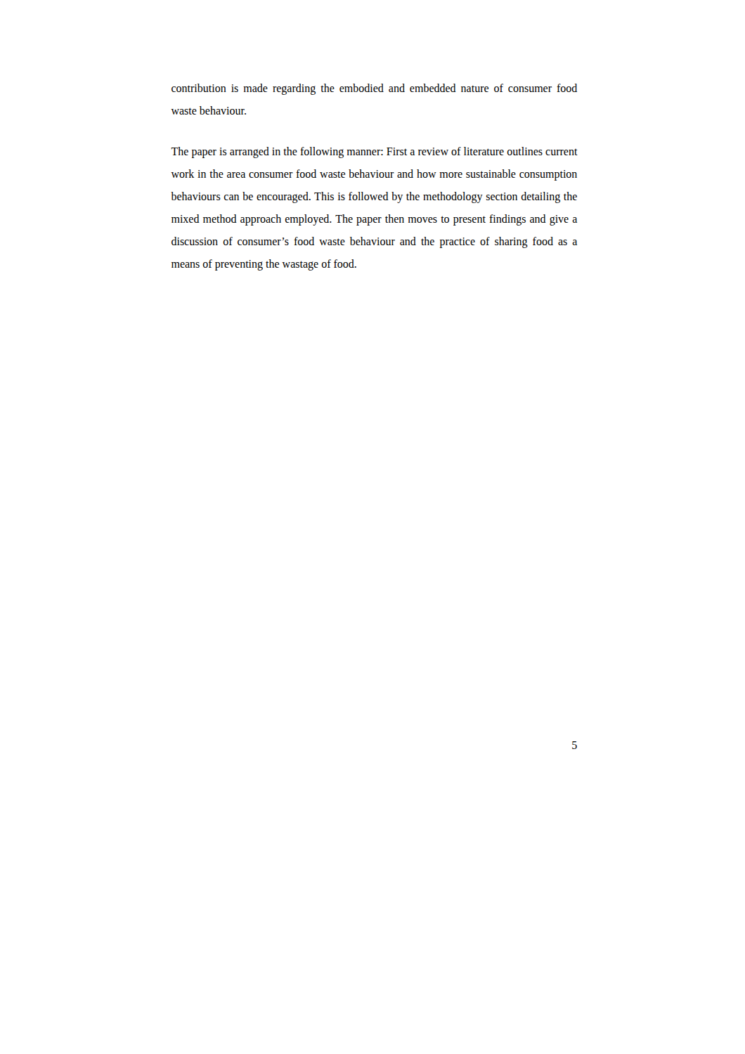contribution is made regarding the embodied and embedded nature of consumer food waste behaviour.
The paper is arranged in the following manner: First a review of literature outlines current work in the area consumer food waste behaviour and how more sustainable consumption behaviours can be encouraged. This is followed by the methodology section detailing the mixed method approach employed. The paper then moves to present findings and give a discussion of consumer’s food waste behaviour and the practice of sharing food as a means of preventing the wastage of food.
5